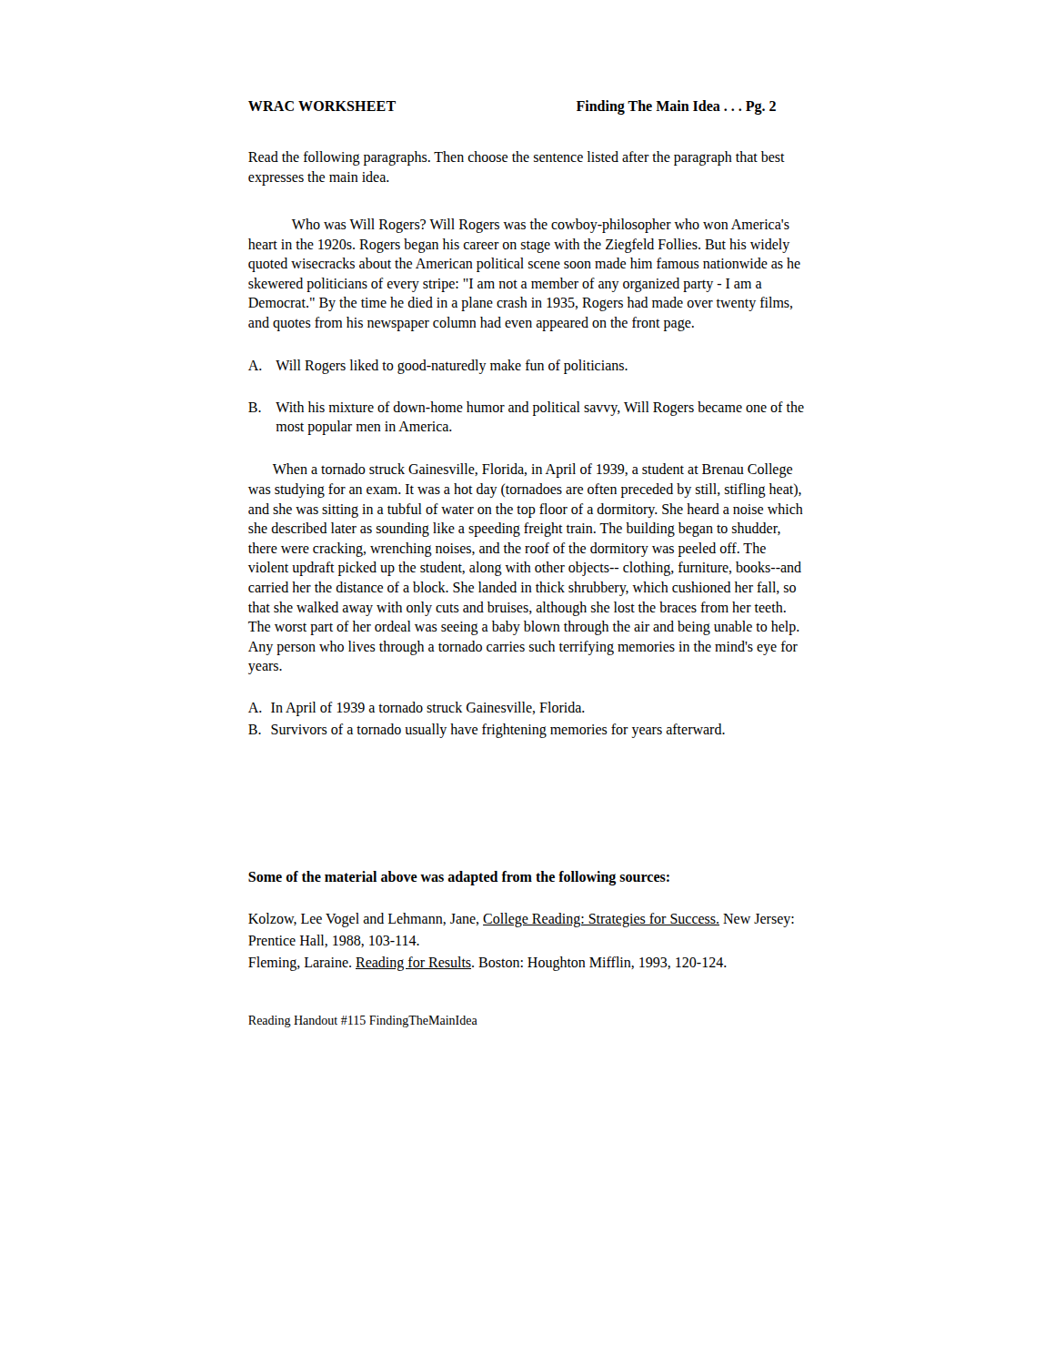WRAC WORKSHEET Finding The Main Idea . . . Pg. 2
Read the following paragraphs. Then choose the sentence listed after the paragraph that best expresses the main idea.
Who was Will Rogers? Will Rogers was the cowboy-philosopher who won America's heart in the 1920s. Rogers began his career on stage with the Ziegfeld Follies. But his widely quoted wisecracks about the American political scene soon made him famous nationwide as he skewered politicians of every stripe: "I am not a member of any organized party - I am a Democrat." By the time he died in a plane crash in 1935, Rogers had made over twenty films, and quotes from his newspaper column had even appeared on the front page.
A. Will Rogers liked to good-naturedly make fun of politicians.
B. With his mixture of down-home humor and political savvy, Will Rogers became one of the most popular men in America.
When a tornado struck Gainesville, Florida, in April of 1939, a student at Brenau College was studying for an exam. It was a hot day (tornadoes are often preceded by still, stifling heat), and she was sitting in a tubful of water on the top floor of a dormitory. She heard a noise which she described later as sounding like a speeding freight train. The building began to shudder, there were cracking, wrenching noises, and the roof of the dormitory was peeled off. The violent updraft picked up the student, along with other objects-- clothing, furniture, books--and carried her the distance of a block. She landed in thick shrubbery, which cushioned her fall, so that she walked away with only cuts and bruises, although she lost the braces from her teeth. The worst part of her ordeal was seeing a baby blown through the air and being unable to help. Any person who lives through a tornado carries such terrifying memories in the mind's eye for years.
A. In April of 1939 a tornado struck Gainesville, Florida.
B. Survivors of a tornado usually have frightening memories for years afterward.
Some of the material above was adapted from the following sources:
Kolzow, Lee Vogel and Lehmann, Jane, College Reading: Strategies for Success. New Jersey:
Prentice Hall, 1988, 103-114.
Fleming, Laraine. Reading for Results. Boston: Houghton Mifflin, 1993, 120-124.
Reading Handout #115 FindingTheMainIdea